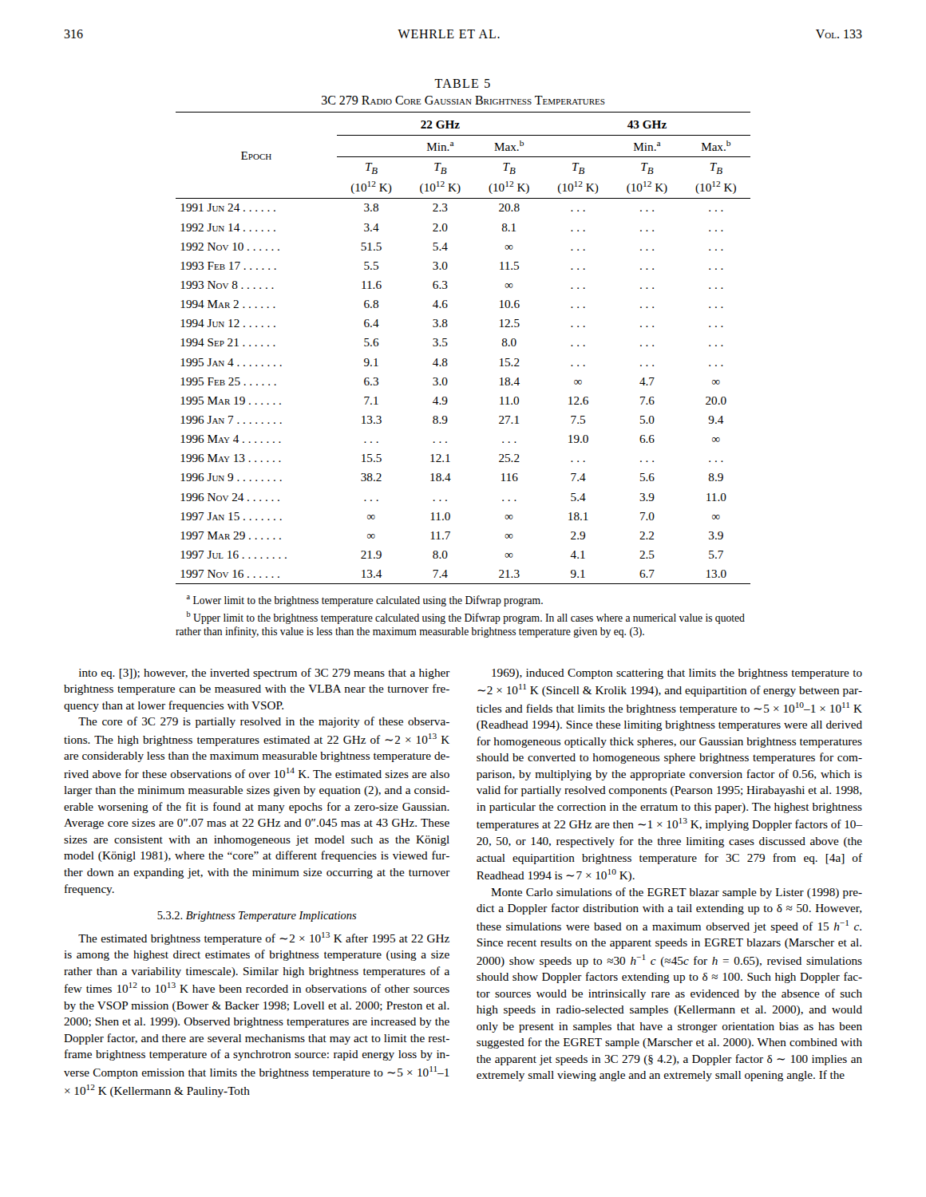316 WEHRLE ET AL. Vol. 133
TABLE 5 3C 279 Radio Core Gaussian Brightness Temperatures
| Epoch | 22 GHz | 43 GHz |
| --- | --- | --- |
| | Min. a | Max. b | | Min. a | Max. b |
| T B (10 12 K) | T B (10 12 K) | T B (10 12 K) | T B (10 12 K) | T B (10 12 K) | T B (10 12 K) |
| 1991 Jun 24 . . . . . . | 3.8 | 2.3 | 20.8 | . . . | . . . | . . . |
| 1992 Jun 14 . . . . . . | 3.4 | 2.0 | 8.1 | . . . | . . . | . . . |
| 1992 Nov 10 . . . . . . | 51.5 | 5.4 | ∞ | . . . | . . . | . . . |
| 1993 Feb 17 . . . . . . | 5.5 | 3.0 | 11.5 | . . . | . . . | . . . |
| 1993 Nov 8 . . . . . . | 11.6 | 6.3 | ∞ | . . . | . . . | . . . |
| 1994 Mar 2 . . . . . . | 6.8 | 4.6 | 10.6 | . . . | . . . | . . . |
| 1994 Jun 12 . . . . . . | 6.4 | 3.8 | 12.5 | . . . | . . . | . . . |
| 1994 Sep 21 . . . . . . | 5.6 | 3.5 | 8.0 | . . . | . . . | . . . |
| 1995 Jan 4 . . . . . . . . | 9.1 | 4.8 | 15.2 | . . . | . . . | . . . |
| 1995 Feb 25 . . . . . . | 6.3 | 3.0 | 18.4 | ∞ | 4.7 | ∞ |
| 1995 Mar 19 . . . . . . | 7.1 | 4.9 | 11.0 | 12.6 | 7.6 | 20.0 |
| 1996 Jan 7 . . . . . . . . | 13.3 | 8.9 | 27.1 | 7.5 | 5.0 | 9.4 |
| 1996 May 4 . . . . . . . | . . . | . . . | . . . | 19.0 | 6.6 | ∞ |
| 1996 May 13 . . . . . . | 15.5 | 12.1 | 25.2 | . . . | . . . | . . . |
| 1996 Jun 9 . . . . . . . . | 38.2 | 18.4 | 116 | 7.4 | 5.6 | 8.9 |
| 1996 Nov 24 . . . . . . | . . . | . . . | . . . | 5.4 | 3.9 | 11.0 |
| 1997 Jan 15 . . . . . . . | ∞ | 11.0 | ∞ | 18.1 | 7.0 | ∞ |
| 1997 Mar 29 . . . . . . | ∞ | 11.7 | ∞ | 2.9 | 2.2 | 3.9 |
| 1997 Jul 16 . . . . . . . . | 21.9 | 8.0 | ∞ | 4.1 | 2.5 | 5.7 |
| 1997 Nov 16 . . . . . . | 13.4 | 7.4 | 21.3 | 9.1 | 6.7 | 13.0 |
a Lower limit to the brightness temperature calculated using the Difwrap program.
b Upper limit to the brightness temperature calculated using the Difwrap program. In all cases where a numerical value is quoted rather than infinity, this value is less than the maximum measurable brightness temperature given by eq. (3).
into eq. [3]); however, the inverted spectrum of 3C 279 means that a higher brightness temperature can be measured with the VLBA near the turnover frequency than at lower frequencies with VSOP.
The core of 3C 279 is partially resolved in the majority of these observations. The high brightness temperatures estimated at 22 GHz of ∼2 × 1013 K are considerably less than the maximum measurable brightness temperature derived above for these observations of over 1014 K. The estimated sizes are also larger than the minimum measurable sizes given by equation (2), and a considerable worsening of the fit is found at many epochs for a zero-size Gaussian. Average core sizes are 0″.07 mas at 22 GHz and 0″.045 mas at 43 GHz. These sizes are consistent with an inhomogeneous jet model such as the Königl model (Königl 1981), where the “core” at different frequencies is viewed further down an expanding jet, with the minimum size occurring at the turnover frequency.
5.3.2. Brightness Temperature Implications
The estimated brightness temperature of ∼2 × 1013 K after 1995 at 22 GHz is among the highest direct estimates of brightness temperature (using a size rather than a variability timescale). Similar high brightness temperatures of a few times 1012 to 1013 K have been recorded in observations of other sources by the VSOP mission (Bower & Backer 1998; Lovell et al. 2000; Preston et al. 2000; Shen et al. 1999). Observed brightness temperatures are increased by the Doppler factor, and there are several mechanisms that may act to limit the rest-frame brightness temperature of a synchrotron source: rapid energy loss by inverse Compton emission that limits the brightness temperature to ∼5 × 1011–1 × 1012 K (Kellermann & Pauliny-Toth
1969), induced Compton scattering that limits the brightness temperature to ∼2 × 1011 K (Sincell & Krolik 1994), and equipartition of energy between particles and fields that limits the brightness temperature to ∼5 × 1010–1 × 1011 K (Readhead 1994). Since these limiting brightness temperatures were all derived for homogeneous optically thick spheres, our Gaussian brightness temperatures should be converted to homogeneous sphere brightness temperatures for comparison, by multiplying by the appropriate conversion factor of 0.56, which is valid for partially resolved components (Pearson 1995; Hirabayashi et al. 1998, in particular the correction in the erratum to this paper). The highest brightness temperatures at 22 GHz are then ∼1 × 1013 K, implying Doppler factors of 10–20, 50, or 140, respectively for the three limiting cases discussed above (the actual equipartition brightness temperature for 3C 279 from eq. [4a] of Readhead 1994 is ∼7 × 1010 K).
Monte Carlo simulations of the EGRET blazar sample by Lister (1998) predict a Doppler factor distribution with a tail extending up to δ ≈ 50. However, these simulations were based on a maximum observed jet speed of 15 h−1 c. Since recent results on the apparent speeds in EGRET blazars (Marscher et al. 2000) show speeds up to ≈30 h−1 c (≈45c for h = 0.65), revised simulations should show Doppler factors extending up to δ ≈ 100. Such high Doppler factor sources would be intrinsically rare as evidenced by the absence of such high speeds in radio-selected samples (Kellermann et al. 2000), and would only be present in samples that have a stronger orientation bias as has been suggested for the EGRET sample (Marscher et al. 2000). When combined with the apparent jet speeds in 3C 279 (§ 4.2), a Doppler factor δ ∼ 100 implies an extremely small viewing angle and an extremely small opening angle. If the